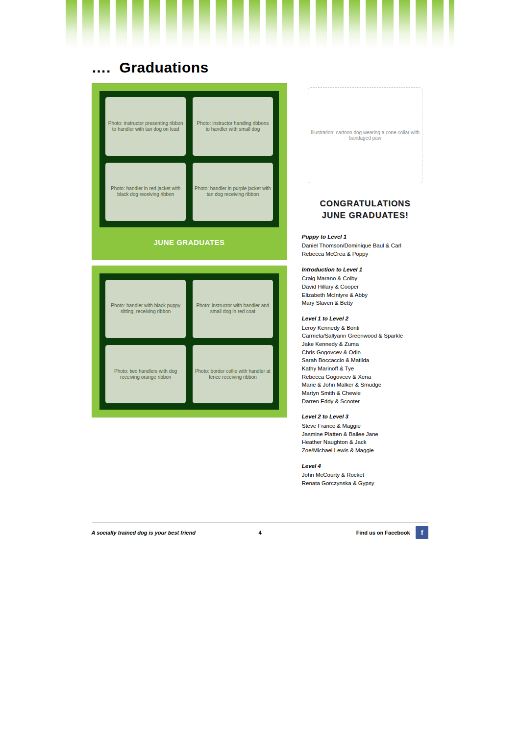…. Graduations
Photo: instructor presenting ribbon to handler with tan dog on lead
Photo: instructor handing ribbons to handler with small dog
Photo: handler in red jacket with black dog receiving ribbon
Photo: handler in purple jacket with tan dog receiving ribbon
JUNE GRADUATES
Photo: handler with black puppy sitting, receiving ribbon
Photo: instructor with handler and small dog in red coat
Photo: two handlers with dog receiving orange ribbon
Photo: border collie with handler at fence receiving ribbon
Illustration: cartoon dog wearing a cone collar with bandaged paw
CONGRATULATIONS
JUNE GRADUATES!
Puppy to Level 1
Daniel Thomson/Dominique Baul & Carl
Rebecca McCrea & Poppy
Introduction to Level 1
Craig Marano & Colby
David Hillary & Cooper
Elizabeth McIntyre & Abby
Mary Slaven & Betty
Level 1 to Level 2
Leroy Kennedy & Bonti
Carmela/Sallyann Greenwood & Sparkle
Jake Kennedy & Zuma
Chris Gogovcev & Odin
Sarah Boccaccio & Matilda
Kathy Marinoff & Tye
Rebecca Gogovcev & Xena
Marie & John Malker & Smudge
Martyn Smith & Chewie
Darren Eddy & Scooter
Level 2 to Level 3
Steve France & Maggie
Jasmine Platten & Bailee Jane
Heather Naughton & Jack
Zoe/Michael Lewis & Maggie
Level 4
John McCourty & Rocket
Renata Gorczynska & Gypsy
A socially trained dog is your best friend
4
Find us on Facebook f